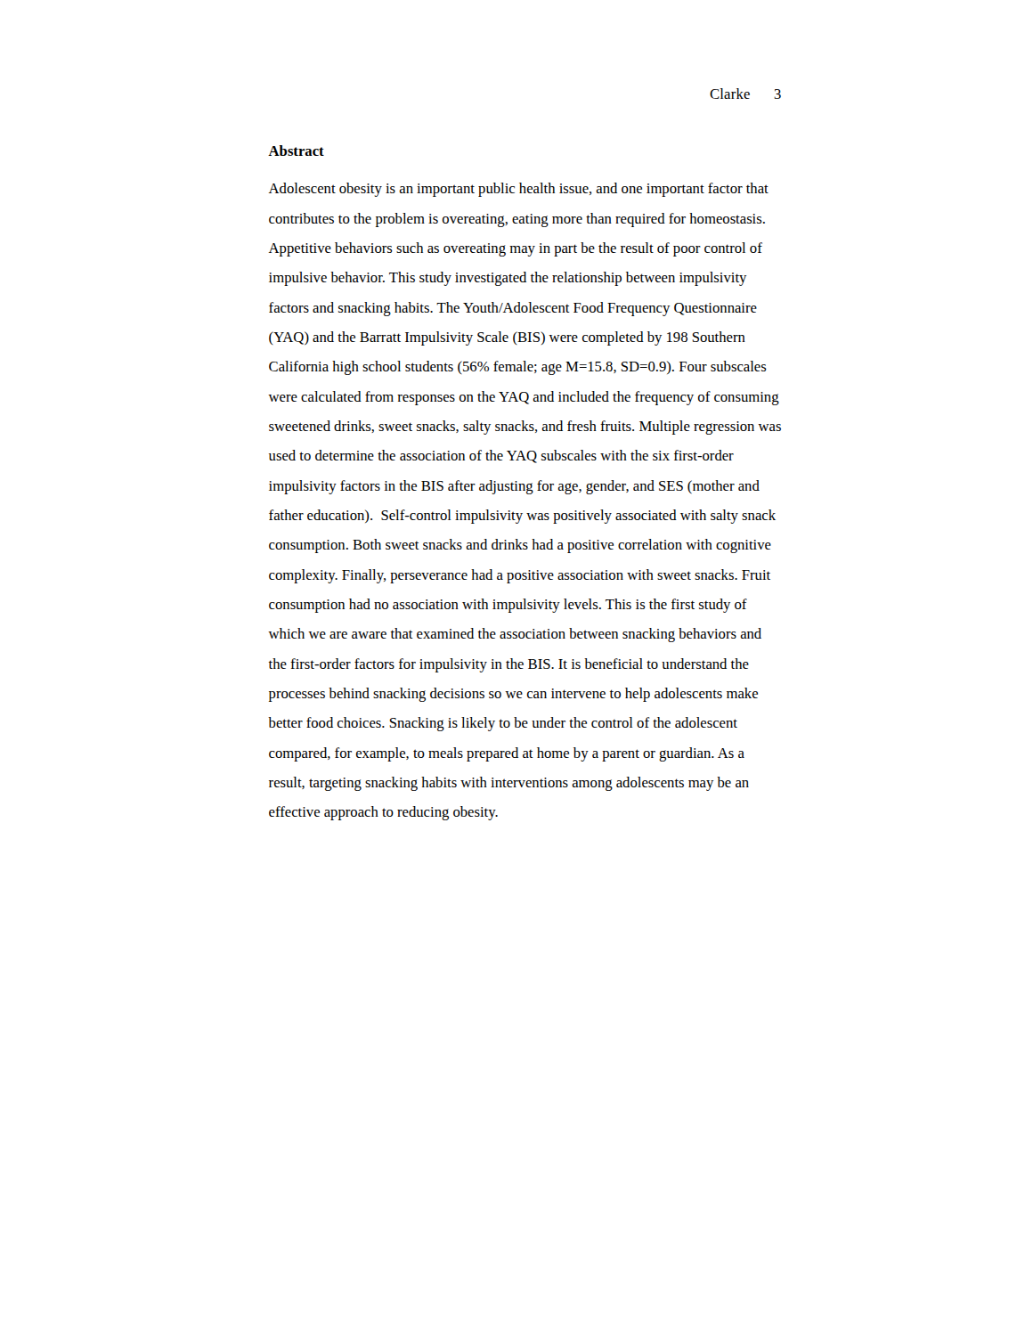Clarke3
Abstract
Adolescent obesity is an important public health issue, and one important factor that contributes to the problem is overeating, eating more than required for homeostasis. Appetitive behaviors such as overeating may in part be the result of poor control of impulsive behavior. This study investigated the relationship between impulsivity factors and snacking habits. The Youth/Adolescent Food Frequency Questionnaire (YAQ) and the Barratt Impulsivity Scale (BIS) were completed by 198 Southern California high school students (56% female; age M=15.8, SD=0.9). Four subscales were calculated from responses on the YAQ and included the frequency of consuming sweetened drinks, sweet snacks, salty snacks, and fresh fruits. Multiple regression was used to determine the association of the YAQ subscales with the six first-order impulsivity factors in the BIS after adjusting for age, gender, and SES (mother and father education). Self-control impulsivity was positively associated with salty snack consumption. Both sweet snacks and drinks had a positive correlation with cognitive complexity. Finally, perseverance had a positive association with sweet snacks. Fruit consumption had no association with impulsivity levels. This is the first study of which we are aware that examined the association between snacking behaviors and the first-order factors for impulsivity in the BIS. It is beneficial to understand the processes behind snacking decisions so we can intervene to help adolescents make better food choices. Snacking is likely to be under the control of the adolescent compared, for example, to meals prepared at home by a parent or guardian. As a result, targeting snacking habits with interventions among adolescents may be an effective approach to reducing obesity.